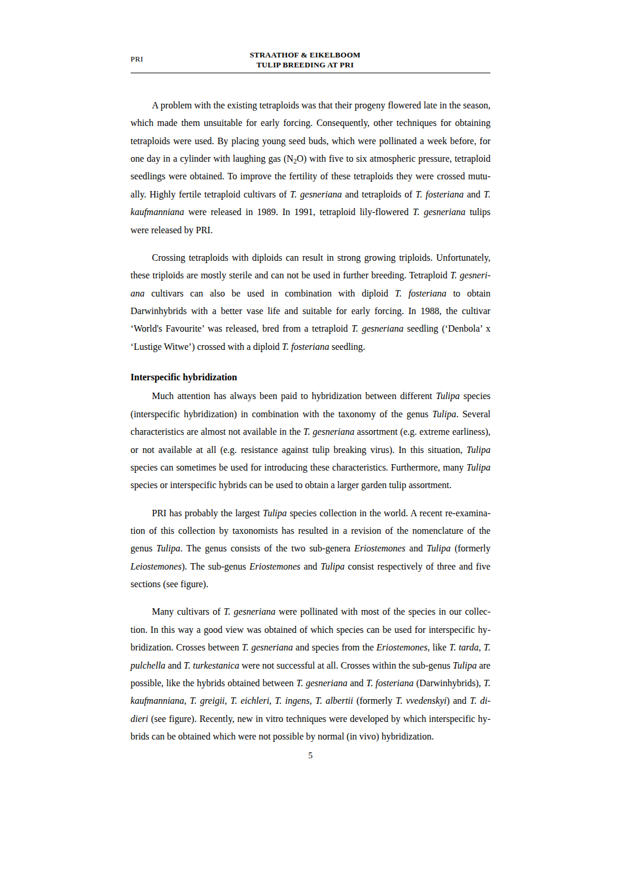PRI
Straathof & Eikelboom
Tulip breeding at PRI
A problem with the existing tetraploids was that their progeny flowered late in the season, which made them unsuitable for early forcing. Consequently, other techniques for obtaining tetraploids were used. By placing young seed buds, which were pollinated a week before, for one day in a cylinder with laughing gas (N2 O) with five to six atmospheric pressure, tetraploid seedlings were obtained. To improve the fertility of these tetraploids they were crossed mutually. Highly fertile tetraploid cultivars of T. gesneriana and tetraploids of T. fosteriana and T. kaufmanniana were released in 1989. In 1991, tetraploid lily-flowered T. gesneriana tulips were released by PRI.
Crossing tetraploids with diploids can result in strong growing triploids. Unfortunately, these triploids are mostly sterile and can not be used in further breeding. Tetraploid T. gesneriana cultivars can also be used in combination with diploid T. fosteriana to obtain Darwinhybrids with a better vase life and suitable for early forcing. In 1988, the cultivar ‘World's Favourite’ was released, bred from a tetraploid T. gesneriana seedling (‘Denbola’ x ‘Lustige Witwe’) crossed with a diploid T. fosteriana seedling.
Interspecific hybridization
Much attention has always been paid to hybridization between different Tulipa species (interspecific hybridization) in combination with the taxonomy of the genus Tulipa. Several characteristics are almost not available in the T. gesneriana assortment (e.g. extreme earliness), or not available at all (e.g. resistance against tulip breaking virus). In this situation, Tulipa species can sometimes be used for introducing these characteristics. Furthermore, many Tulipa species or interspecific hybrids can be used to obtain a larger garden tulip assortment.
PRI has probably the largest Tulipa species collection in the world. A recent re-examination of this collection by taxonomists has resulted in a revision of the nomenclature of the genus Tulipa. The genus consists of the two sub-genera Eriostemones and Tulipa (formerly Leiostemones). The sub-genus Eriostemones and Tulipa consist respectively of three and five sections (see figure).
Many cultivars of T. gesneriana were pollinated with most of the species in our collection. In this way a good view was obtained of which species can be used for interspecific hybridization. Crosses between T. gesneriana and species from the Eriostemones, like T. tarda, T. pulchella and T. turkestanica were not successful at all. Crosses within the sub-genus Tulipa are possible, like the hybrids obtained between T. gesneriana and T. fosteriana (Darwinhybrids), T. kaufmanniana, T. greigii, T. eichleri, T. ingens, T. albertii (formerly T. vvedenskyi) and T. didieri (see figure). Recently, new in vitro techniques were developed by which interspecific hybrids can be obtained which were not possible by normal (in vivo) hybridization.
5